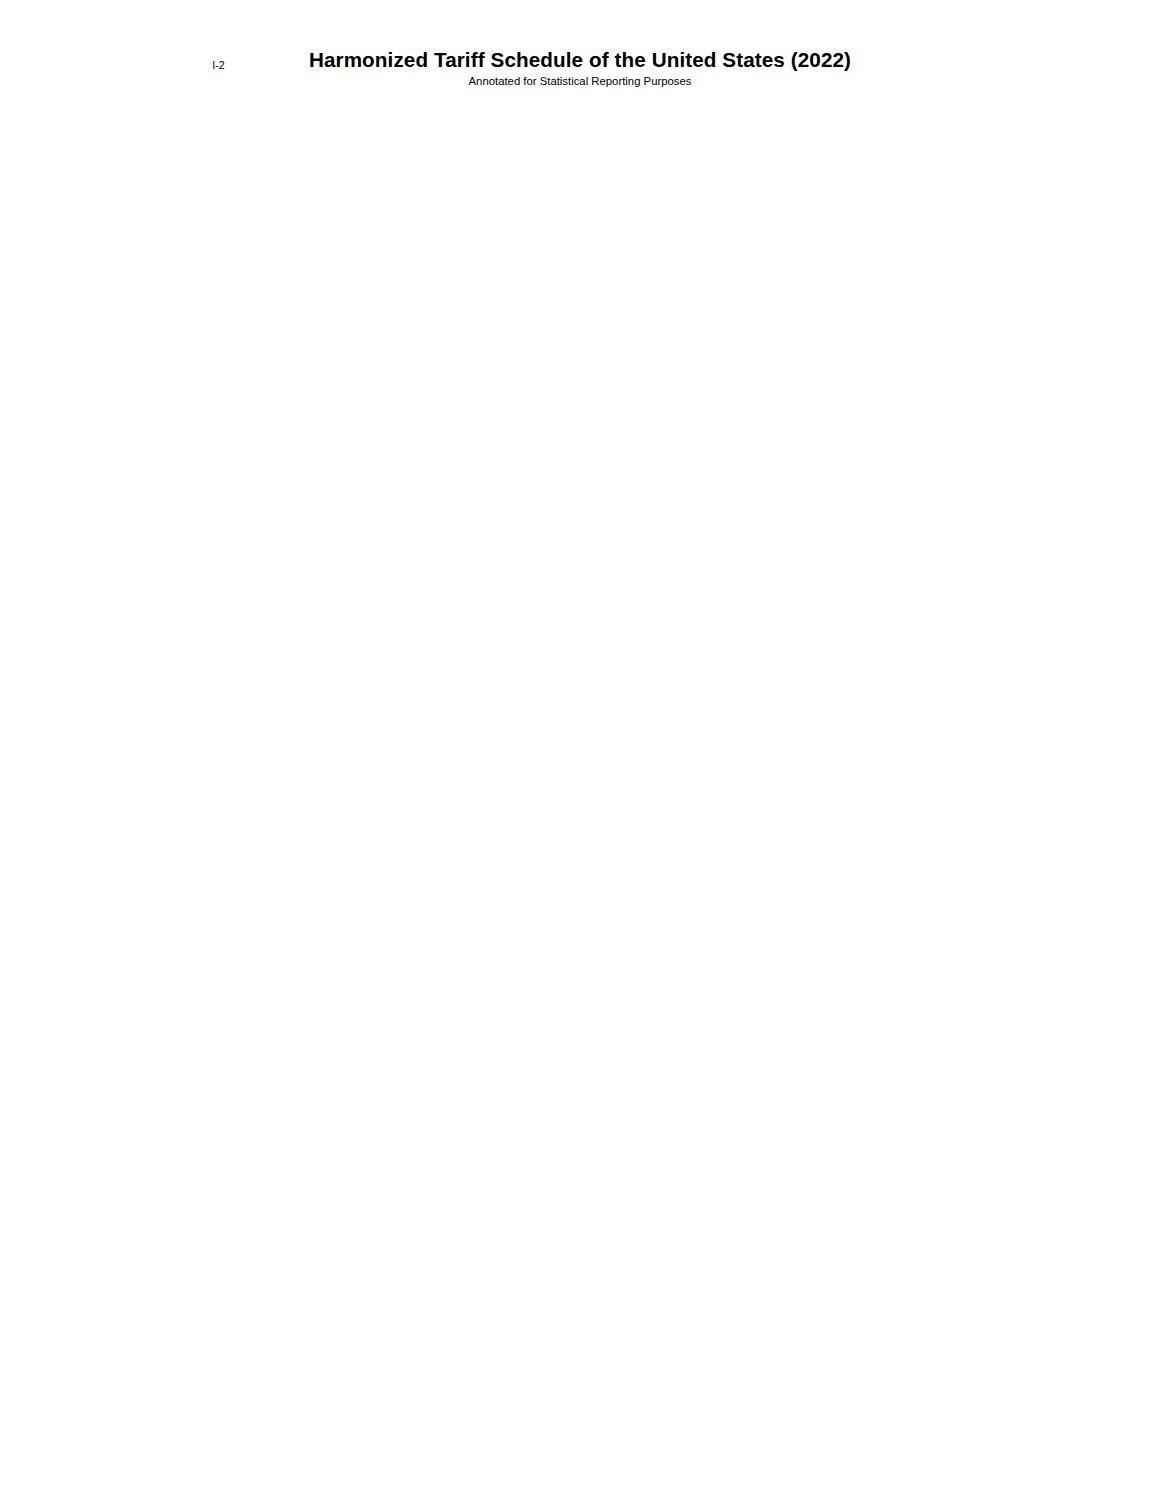I-2
Harmonized Tariff Schedule of the United States (2022)
Annotated for Statistical Reporting Purposes